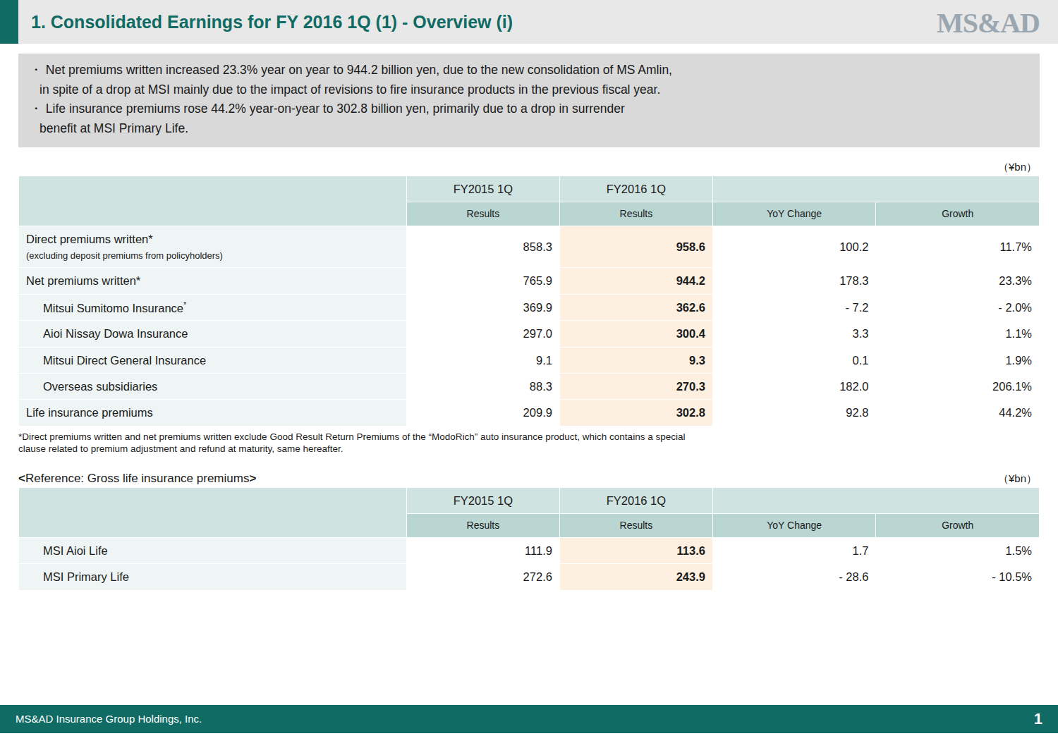1. Consolidated Earnings for FY 2016 1Q (1) - Overview (i)
MS&AD
・ Net premiums written increased 23.3% year on year to 944.2 billion yen, due to the new consolidation of MS Amlin,
in spite of a drop at MSI mainly due to the impact of revisions to fire insurance products in the previous fiscal year.
・ Life insurance premiums rose 44.2% year-on-year to 302.8 billion yen, primarily due to a drop in surrender
benefit at MSI Primary Life.
（¥bn）
| | FY2015 1Q | FY2016 1Q | |
| --- | --- | --- | --- |
| Results | Results | YoY Change | Growth |
| Direct premiums written* (excluding deposit premiums from policyholders) | 858.3 | 958.6 | 100.2 | 11.7% |
| Net premiums written* | 765.9 | 944.2 | 178.3 | 23.3% |
| Mitsui Sumitomo Insurance * | 369.9 | 362.6 | - 7.2 | - 2.0% |
| Aioi Nissay Dowa Insurance | 297.0 | 300.4 | 3.3 | 1.1% |
| Mitsui Direct General Insurance | 9.1 | 9.3 | 0.1 | 1.9% |
| Overseas subsidiaries | 88.3 | 270.3 | 182.0 | 206.1% |
| Life insurance premiums | 209.9 | 302.8 | 92.8 | 44.2% |
*Direct premiums written and net premiums written exclude Good Result Return Premiums of the “ModoRich” auto insurance product, which contains a special
clause related to premium adjustment and refund at maturity, same hereafter.
<Reference: Gross life insurance premiums>
（¥bn）
| | FY2015 1Q | FY2016 1Q | |
| --- | --- | --- | --- |
| Results | Results | YoY Change | Growth |
| MSI Aioi Life | 111.9 | 113.6 | 1.7 | 1.5% |
| MSI Primary Life | 272.6 | 243.9 | - 28.6 | - 10.5% |
MS&AD Insurance Group Holdings, Inc. 1